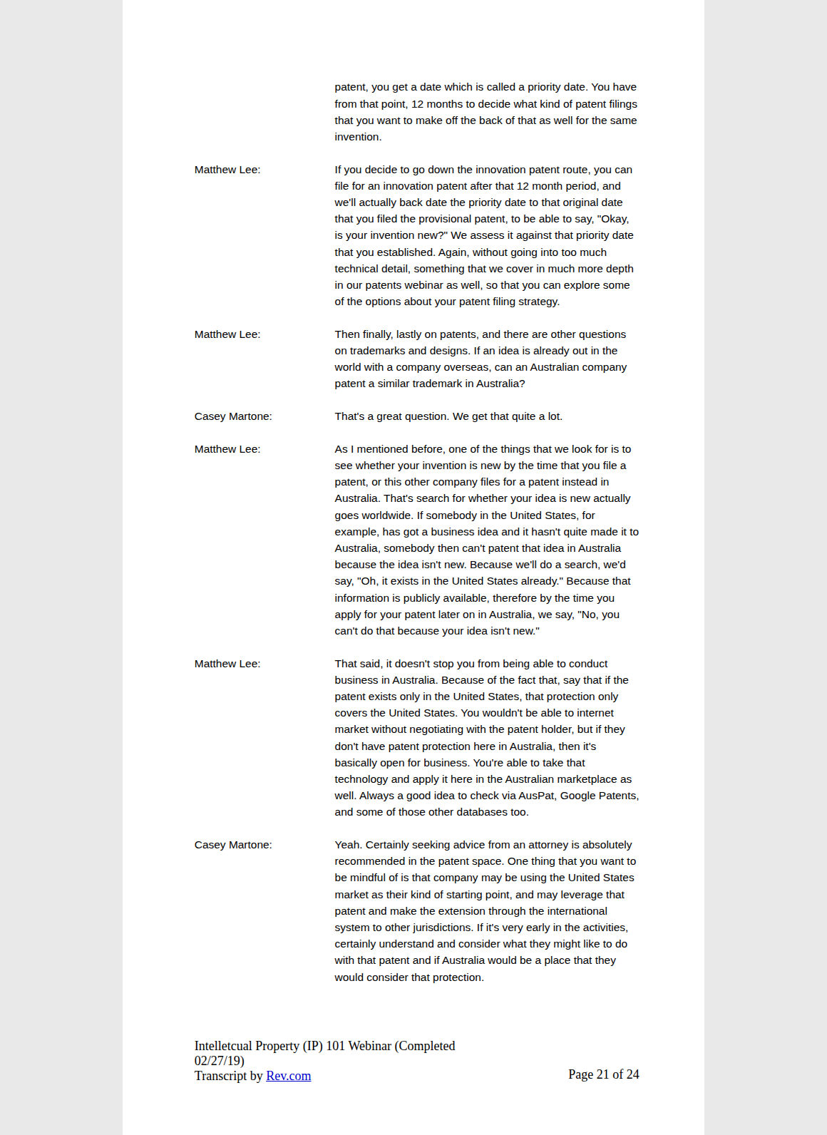patent, you get a date which is called a priority date. You have from that point, 12 months to decide what kind of patent filings that you want to make off the back of that as well for the same invention.
Matthew Lee:
If you decide to go down the innovation patent route, you can file for an innovation patent after that 12 month period, and we'll actually back date the priority date to that original date that you filed the provisional patent, to be able to say, "Okay, is your invention new?" We assess it against that priority date that you established. Again, without going into too much technical detail, something that we cover in much more depth in our patents webinar as well, so that you can explore some of the options about your patent filing strategy.
Matthew Lee:
Then finally, lastly on patents, and there are other questions on trademarks and designs. If an idea is already out in the world with a company overseas, can an Australian company patent a similar trademark in Australia?
Casey Martone:
That's a great question. We get that quite a lot.
Matthew Lee:
As I mentioned before, one of the things that we look for is to see whether your invention is new by the time that you file a patent, or this other company files for a patent instead in Australia. That's search for whether your idea is new actually goes worldwide. If somebody in the United States, for example, has got a business idea and it hasn't quite made it to Australia, somebody then can't patent that idea in Australia because the idea isn't new. Because we'll do a search, we'd say, "Oh, it exists in the United States already." Because that information is publicly available, therefore by the time you apply for your patent later on in Australia, we say, "No, you can't do that because your idea isn't new."
Matthew Lee:
That said, it doesn't stop you from being able to conduct business in Australia. Because of the fact that, say that if the patent exists only in the United States, that protection only covers the United States. You wouldn't be able to internet market without negotiating with the patent holder, but if they don't have patent protection here in Australia, then it's basically open for business. You're able to take that technology and apply it here in the Australian marketplace as well. Always a good idea to check via AusPat, Google Patents, and some of those other databases too.
Casey Martone:
Yeah. Certainly seeking advice from an attorney is absolutely recommended in the patent space. One thing that you want to be mindful of is that company may be using the United States market as their kind of starting point, and may leverage that patent and make the extension through the international system to other jurisdictions. If it's very early in the activities, certainly understand and consider what they might like to do with that patent and if Australia would be a place that they would consider that protection.
Intelletcual Property (IP) 101 Webinar (Completed 02/27/19)
Transcript by Rev.com
Page 21 of 24